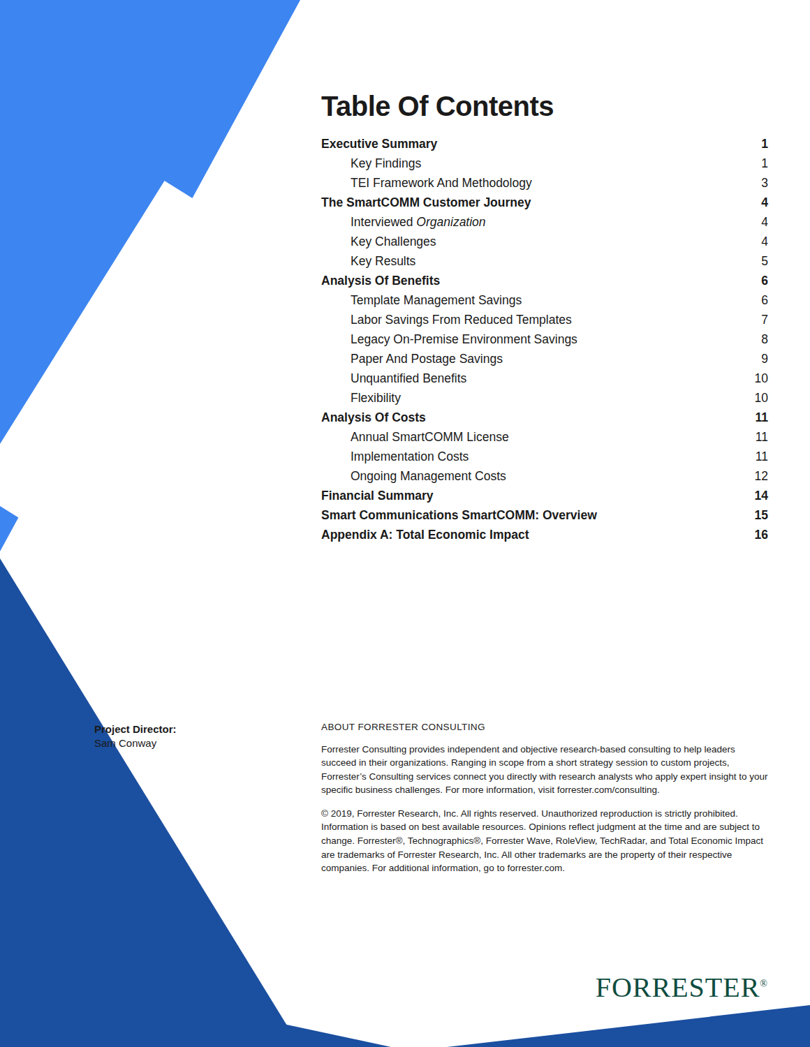Table Of Contents
| Executive Summary | 1 |
| Key Findings | 1 |
| TEI Framework And Methodology | 3 |
| The SmartCOMM Customer Journey | 4 |
| Interviewed Organization | 4 |
| Key Challenges | 4 |
| Key Results | 5 |
| Analysis Of Benefits | 6 |
| Template Management Savings | 6 |
| Labor Savings From Reduced Templates | 7 |
| Legacy On-Premise Environment Savings | 8 |
| Paper And Postage Savings | 9 |
| Unquantified Benefits | 10 |
| Flexibility | 10 |
| Analysis Of Costs | 11 |
| Annual SmartCOMM License | 11 |
| Implementation Costs | 11 |
| Ongoing Management Costs | 12 |
| Financial Summary | 14 |
| Smart Communications SmartCOMM: Overview | 15 |
| Appendix A: Total Economic Impact | 16 |
Project Director:
Sam Conway
ABOUT FORRESTER CONSULTING
Forrester Consulting provides independent and objective research-based consulting to help leaders succeed in their organizations. Ranging in scope from a short strategy session to custom projects, Forrester’s Consulting services connect you directly with research analysts who apply expert insight to your specific business challenges. For more information, visit forrester.com/consulting.
© 2019, Forrester Research, Inc. All rights reserved. Unauthorized reproduction is strictly prohibited. Information is based on best available resources. Opinions reflect judgment at the time and are subject to change. Forrester®, Technographics®, Forrester Wave, RoleView, TechRadar, and Total Economic Impact are trademarks of Forrester Research, Inc. All other trademarks are the property of their respective companies. For additional information, go to forrester.com.
FORRESTER®